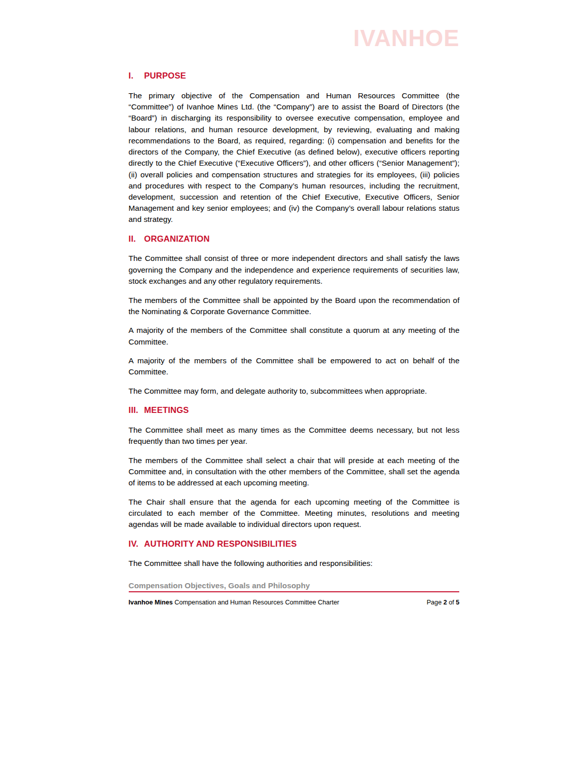IVANHOE
I. PURPOSE
The primary objective of the Compensation and Human Resources Committee (the “Committee”) of Ivanhoe Mines Ltd. (the “Company”) are to assist the Board of Directors (the “Board”) in discharging its responsibility to oversee executive compensation, employee and labour relations, and human resource development, by reviewing, evaluating and making recommendations to the Board, as required, regarding: (i) compensation and benefits for the directors of the Company, the Chief Executive (as defined below), executive officers reporting directly to the Chief Executive (“Executive Officers”), and other officers (“Senior Management”); (ii) overall policies and compensation structures and strategies for its employees, (iii) policies and procedures with respect to the Company’s human resources, including the recruitment, development, succession and retention of the Chief Executive, Executive Officers, Senior Management and key senior employees; and (iv) the Company’s overall labour relations status and strategy.
II. ORGANIZATION
The Committee shall consist of three or more independent directors and shall satisfy the laws governing the Company and the independence and experience requirements of securities law, stock exchanges and any other regulatory requirements.
The members of the Committee shall be appointed by the Board upon the recommendation of the Nominating & Corporate Governance Committee.
A majority of the members of the Committee shall constitute a quorum at any meeting of the Committee.
A majority of the members of the Committee shall be empowered to act on behalf of the Committee.
The Committee may form, and delegate authority to, subcommittees when appropriate.
III. MEETINGS
The Committee shall meet as many times as the Committee deems necessary, but not less frequently than two times per year.
The members of the Committee shall select a chair that will preside at each meeting of the Committee and, in consultation with the other members of the Committee, shall set the agenda of items to be addressed at each upcoming meeting.
The Chair shall ensure that the agenda for each upcoming meeting of the Committee is circulated to each member of the Committee. Meeting minutes, resolutions and meeting agendas will be made available to individual directors upon request.
IV. AUTHORITY AND RESPONSIBILITIES
The Committee shall have the following authorities and responsibilities:
Compensation Objectives, Goals and Philosophy
Ivanhoe Mines Compensation and Human Resources Committee Charter
Page 2 of 5